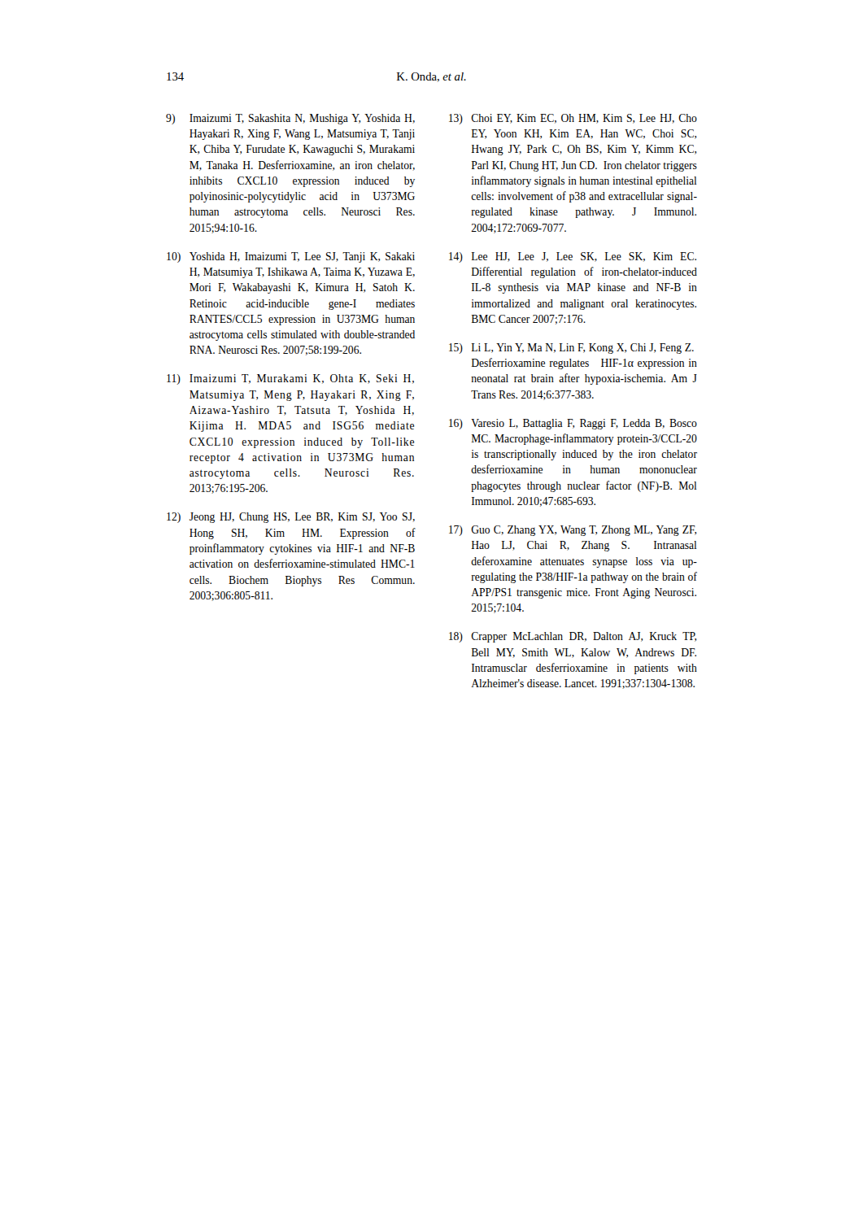134
K. Onda, et al.
9) Imaizumi T, Sakashita N, Mushiga Y, Yoshida H, Hayakari R, Xing F, Wang L, Matsumiya T, Tanji K, Chiba Y, Furudate K, Kawaguchi S, Murakami M, Tanaka H. Desferrioxamine, an iron chelator, inhibits CXCL10 expression induced by polyinosinic-polycytidylic acid in U373MG human astrocytoma cells. Neurosci Res. 2015;94:10-16.
10) Yoshida H, Imaizumi T, Lee SJ, Tanji K, Sakaki H, Matsumiya T, Ishikawa A, Taima K, Yuzawa E, Mori F, Wakabayashi K, Kimura H, Satoh K. Retinoic acid-inducible gene-I mediates RANTES/CCL5 expression in U373MG human astrocytoma cells stimulated with double-stranded RNA. Neurosci Res. 2007;58:199-206.
11) Imaizumi T, Murakami K, Ohta K, Seki H, Matsumiya T, Meng P, Hayakari R, Xing F, Aizawa-Yashiro T, Tatsuta T, Yoshida H, Kijima H. MDA5 and ISG56 mediate CXCL10 expression induced by Toll-like receptor 4 activation in U373MG human astrocytoma cells. Neurosci Res. 2013;76:195-206.
12) Jeong HJ, Chung HS, Lee BR, Kim SJ, Yoo SJ, Hong SH, Kim HM. Expression of proinflammatory cytokines via HIF-1 and NF-B activation on desferrioxamine-stimulated HMC-1 cells. Biochem Biophys Res Commun. 2003;306:805-811.
13) Choi EY, Kim EC, Oh HM, Kim S, Lee HJ, Cho EY, Yoon KH, Kim EA, Han WC, Choi SC, Hwang JY, Park C, Oh BS, Kim Y, Kimm KC, Parl KI, Chung HT, Jun CD. Iron chelator triggers inflammatory signals in human intestinal epithelial cells: involvement of p38 and extracellular signal-regulated kinase pathway. J Immunol. 2004;172:7069-7077.
14) Lee HJ, Lee J, Lee SK, Lee SK, Kim EC. Differential regulation of iron-chelator-induced IL-8 synthesis via MAP kinase and NF-B in immortalized and malignant oral keratinocytes. BMC Cancer 2007;7:176.
15) Li L, Yin Y, Ma N, Lin F, Kong X, Chi J, Feng Z. Desferrioxamine regulates HIF-1α expression in neonatal rat brain after hypoxia-ischemia. Am J Trans Res. 2014;6:377-383.
16) Varesio L, Battaglia F, Raggi F, Ledda B, Bosco MC. Macrophage-inflammatory protein-3/CCL-20 is transcriptionally induced by the iron chelator desferrioxamine in human mononuclear phagocytes through nuclear factor (NF)-B. Mol Immunol. 2010;47:685-693.
17) Guo C, Zhang YX, Wang T, Zhong ML, Yang ZF, Hao LJ, Chai R, Zhang S. Intranasal deferoxamine attenuates synapse loss via up-regulating the P38/HIF-1a pathway on the brain of APP/PS1 transgenic mice. Front Aging Neurosci. 2015;7:104.
18) Crapper McLachlan DR, Dalton AJ, Kruck TP, Bell MY, Smith WL, Kalow W, Andrews DF. Intramusclar desferrioxamine in patients with Alzheimer's disease. Lancet. 1991;337:1304-1308.